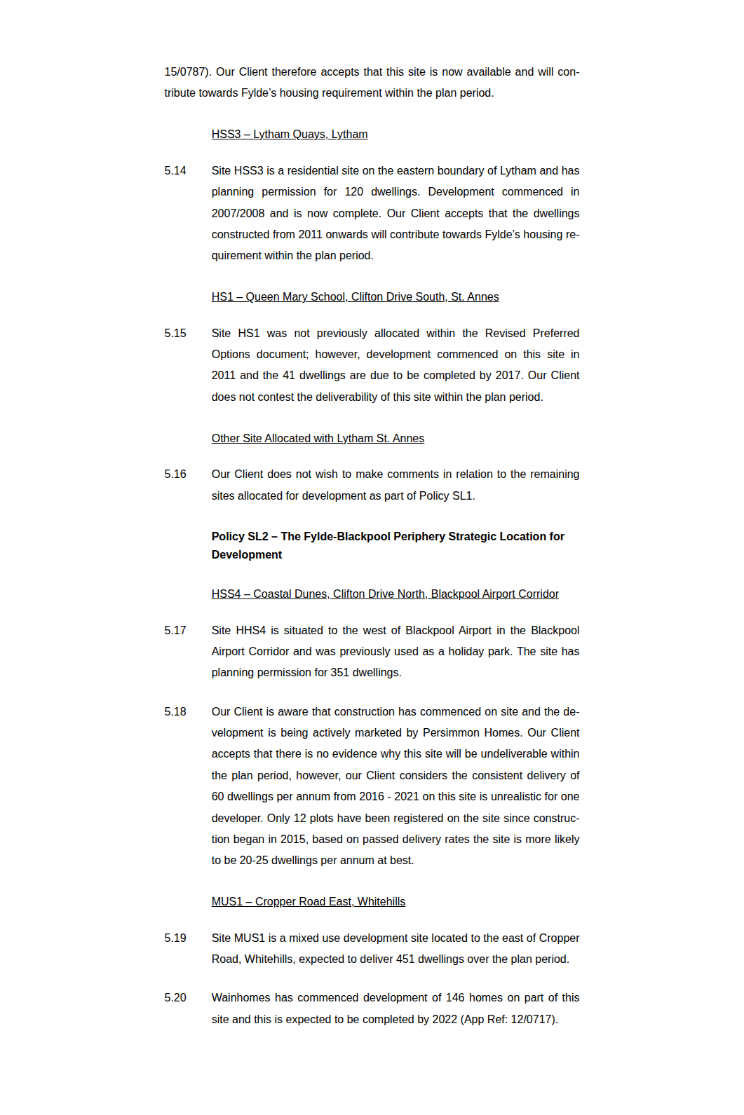15/0787). Our Client therefore accepts that this site is now available and will contribute towards Fylde’s housing requirement within the plan period.
HSS3 – Lytham Quays, Lytham
5.14 Site HSS3 is a residential site on the eastern boundary of Lytham and has planning permission for 120 dwellings. Development commenced in 2007/2008 and is now complete. Our Client accepts that the dwellings constructed from 2011 onwards will contribute towards Fylde’s housing requirement within the plan period.
HS1 – Queen Mary School, Clifton Drive South, St. Annes
5.15 Site HS1 was not previously allocated within the Revised Preferred Options document; however, development commenced on this site in 2011 and the 41 dwellings are due to be completed by 2017. Our Client does not contest the deliverability of this site within the plan period.
Other Site Allocated with Lytham St. Annes
5.16 Our Client does not wish to make comments in relation to the remaining sites allocated for development as part of Policy SL1.
Policy SL2 – The Fylde-Blackpool Periphery Strategic Location for Development
HSS4 – Coastal Dunes, Clifton Drive North, Blackpool Airport Corridor
5.17 Site HHS4 is situated to the west of Blackpool Airport in the Blackpool Airport Corridor and was previously used as a holiday park. The site has planning permission for 351 dwellings.
5.18 Our Client is aware that construction has commenced on site and the development is being actively marketed by Persimmon Homes. Our Client accepts that there is no evidence why this site will be undeliverable within the plan period, however, our Client considers the consistent delivery of 60 dwellings per annum from 2016 - 2021 on this site is unrealistic for one developer. Only 12 plots have been registered on the site since construction began in 2015, based on passed delivery rates the site is more likely to be 20-25 dwellings per annum at best.
MUS1 – Cropper Road East, Whitehills
5.19 Site MUS1 is a mixed use development site located to the east of Cropper Road, Whitehills, expected to deliver 451 dwellings over the plan period.
5.20 Wainhomes has commenced development of 146 homes on part of this site and this is expected to be completed by 2022 (App Ref: 12/0717).